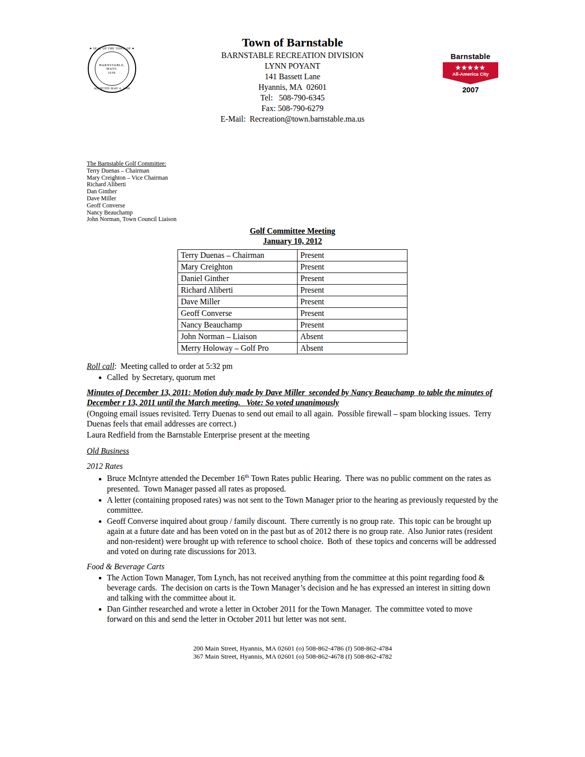★ SEAL OF THE TOWN OF ★
BARNSTABLE,
MASS.
1639.
ADOPTED MAY 4, 1899
Barnstable
★★★★★
All-America City
2007
Town of Barnstable
BARNSTABLE RECREATION DIVISION
LYNN POYANT
141 Bassett Lane
Hyannis, MA 02601
Tel: 508-790-6345
Fax: 508-790-6279
E-Mail: Recreation@town.barnstable.ma.us
The Barnstable Golf Committee:
Terry Duenas – Chairman
Mary Creighton – Vice Chairman
Richard Aliberti
Dan Ginther
Dave Miller
Geoff Converse
Nancy Beauchamp
John Norman, Town Council Liaison
Golf Committee Meeting
January 10, 2012
| Terry Duenas – Chairman | Present |
| Mary Creighton | Present |
| Daniel Ginther | Present |
| Richard Aliberti | Present |
| Dave Miller | Present |
| Geoff Converse | Present |
| Nancy Beauchamp | Present |
| John Norman – Liaison | Absent |
| Merry Holoway – Golf Pro | Absent |
Roll call: Meeting called to order at 5:32 pm
Called by Secretary, quorum met
Minutes of December 13, 2011: Motion duly made by Dave Miller seconded by Nancy Beauchamp to table the minutes of December r 13, 2011 until the March meeting. Vote: So voted unanimously
(Ongoing email issues revisited. Terry Duenas to send out email to all again. Possible firewall – spam blocking issues. Terry Duenas feels that email addresses are correct.)
Laura Redfield from the Barnstable Enterprise present at the meeting
Old Business
2012 Rates
Bruce McIntyre attended the December 16th Town Rates public Hearing. There was no public comment on the rates as presented. Town Manager passed all rates as proposed.
A letter (containing proposed rates) was not sent to the Town Manager prior to the hearing as previously requested by the committee.
Geoff Converse inquired about group / family discount. There currently is no group rate. This topic can be brought up again at a future date and has been voted on in the past but as of 2012 there is no group rate. Also Junior rates (resident and non-resident) were brought up with reference to school choice. Both of these topics and concerns will be addressed and voted on during rate discussions for 2013.
Food & Beverage Carts
The Action Town Manager, Tom Lynch, has not received anything from the committee at this point regarding food & beverage cards. The decision on carts is the Town Manager’s decision and he has expressed an interest in sitting down and talking with the committee about it.
Dan Ginther researched and wrote a letter in October 2011 for the Town Manager. The committee voted to move forward on this and send the letter in October 2011 but letter was not sent.
200 Main Street, Hyannis, MA 02601 (o) 508-862-4786 (f) 508-862-4784
367 Main Street, Hyannis, MA 02601 (o) 508-862-4678 (f) 508-862-4782